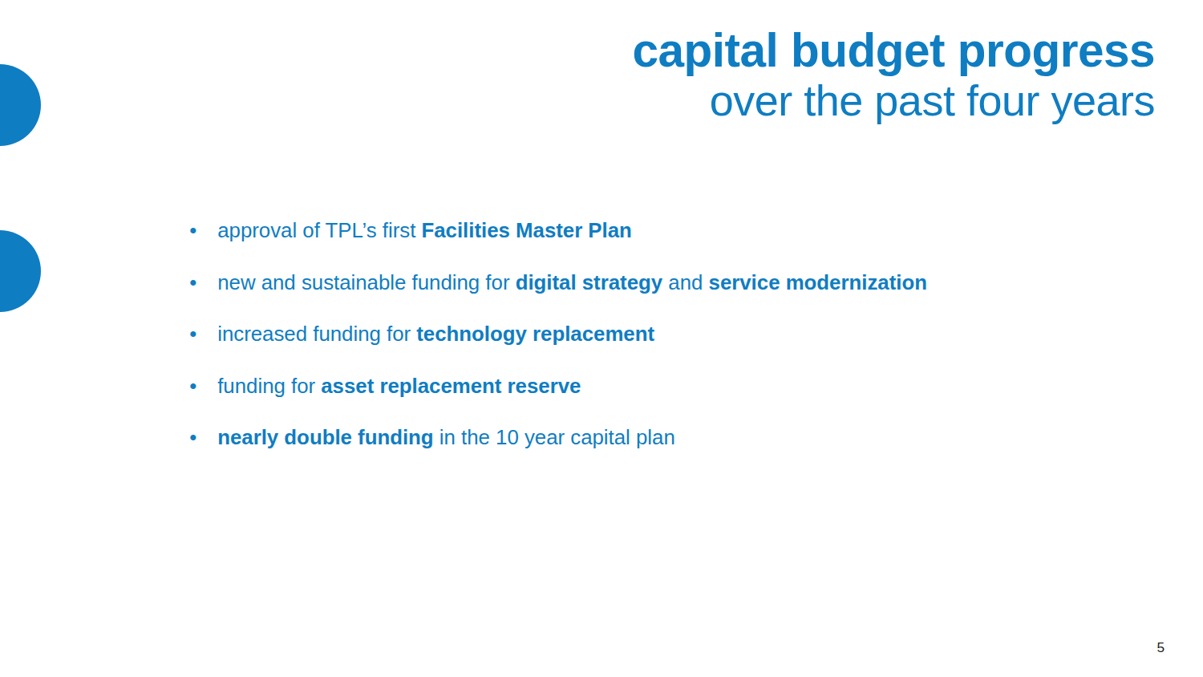capital budget progress over the past four years
approval of TPL’s first Facilities Master Plan
new and sustainable funding for digital strategy and service modernization
increased funding for technology replacement
funding for asset replacement reserve
nearly double funding in the 10 year capital plan
5